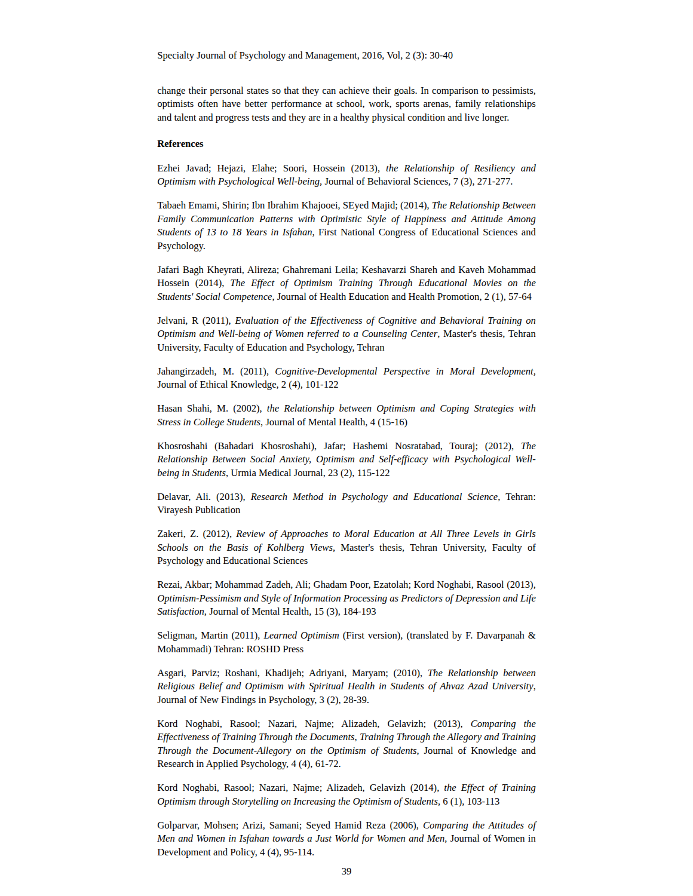Specialty Journal of Psychology and Management, 2016, Vol, 2 (3): 30-40
change their personal states so that they can achieve their goals. In comparison to pessimists, optimists often have better performance at school, work, sports arenas, family relationships and talent and progress tests and they are in a healthy physical condition and live longer.
References
Ezhei Javad; Hejazi, Elahe; Soori, Hossein (2013), the Relationship of Resiliency and Optimism with Psychological Well-being, Journal of Behavioral Sciences, 7 (3), 271-277.
Tabaeh Emami, Shirin; Ibn Ibrahim Khajooei, SEyed Majid; (2014), The Relationship Between Family Communication Patterns with Optimistic Style of Happiness and Attitude Among Students of 13 to 18 Years in Isfahan, First National Congress of Educational Sciences and Psychology.
Jafari Bagh Kheyrati, Alireza; Ghahremani Leila; Keshavarzi Shareh and Kaveh Mohammad Hossein (2014), The Effect of Optimism Training Through Educational Movies on the Students' Social Competence, Journal of Health Education and Health Promotion, 2 (1), 57-64
Jelvani, R (2011), Evaluation of the Effectiveness of Cognitive and Behavioral Training on Optimism and Well-being of Women referred to a Counseling Center, Master's thesis, Tehran University, Faculty of Education and Psychology, Tehran
Jahangirzadeh, M. (2011), Cognitive-Developmental Perspective in Moral Development, Journal of Ethical Knowledge, 2 (4), 101-122
Hasan Shahi, M. (2002), the Relationship between Optimism and Coping Strategies with Stress in College Students, Journal of Mental Health, 4 (15-16)
Khosroshahi (Bahadari Khosroshahi), Jafar; Hashemi Nosratabad, Touraj; (2012), The Relationship Between Social Anxiety, Optimism and Self-efficacy with Psychological Well-being in Students, Urmia Medical Journal, 23 (2), 115-122
Delavar, Ali. (2013), Research Method in Psychology and Educational Science, Tehran: Virayesh Publication
Zakeri, Z. (2012), Review of Approaches to Moral Education at All Three Levels in Girls Schools on the Basis of Kohlberg Views, Master's thesis, Tehran University, Faculty of Psychology and Educational Sciences
Rezai, Akbar; Mohammad Zadeh, Ali; Ghadam Poor, Ezatolah; Kord Noghabi, Rasool (2013), Optimism-Pessimism and Style of Information Processing as Predictors of Depression and Life Satisfaction, Journal of Mental Health, 15 (3), 184-193
Seligman, Martin (2011), Learned Optimism (First version), (translated by F. Davarpanah & Mohammadi) Tehran: ROSHD Press
Asgari, Parviz; Roshani, Khadijeh; Adriyani, Maryam; (2010), The Relationship between Religious Belief and Optimism with Spiritual Health in Students of Ahvaz Azad University, Journal of New Findings in Psychology, 3 (2), 28-39.
Kord Noghabi, Rasool; Nazari, Najme; Alizadeh, Gelavizh; (2013), Comparing the Effectiveness of Training Through the Documents, Training Through the Allegory and Training Through the Document-Allegory on the Optimism of Students, Journal of Knowledge and Research in Applied Psychology, 4 (4), 61-72.
Kord Noghabi, Rasool; Nazari, Najme; Alizadeh, Gelavizh (2014), the Effect of Training Optimism through Storytelling on Increasing the Optimism of Students, 6 (1), 103-113
Golparvar, Mohsen; Arizi, Samani; Seyed Hamid Reza (2006), Comparing the Attitudes of Men and Women in Isfahan towards a Just World for Women and Men, Journal of Women in Development and Policy, 4 (4), 95-114.
39